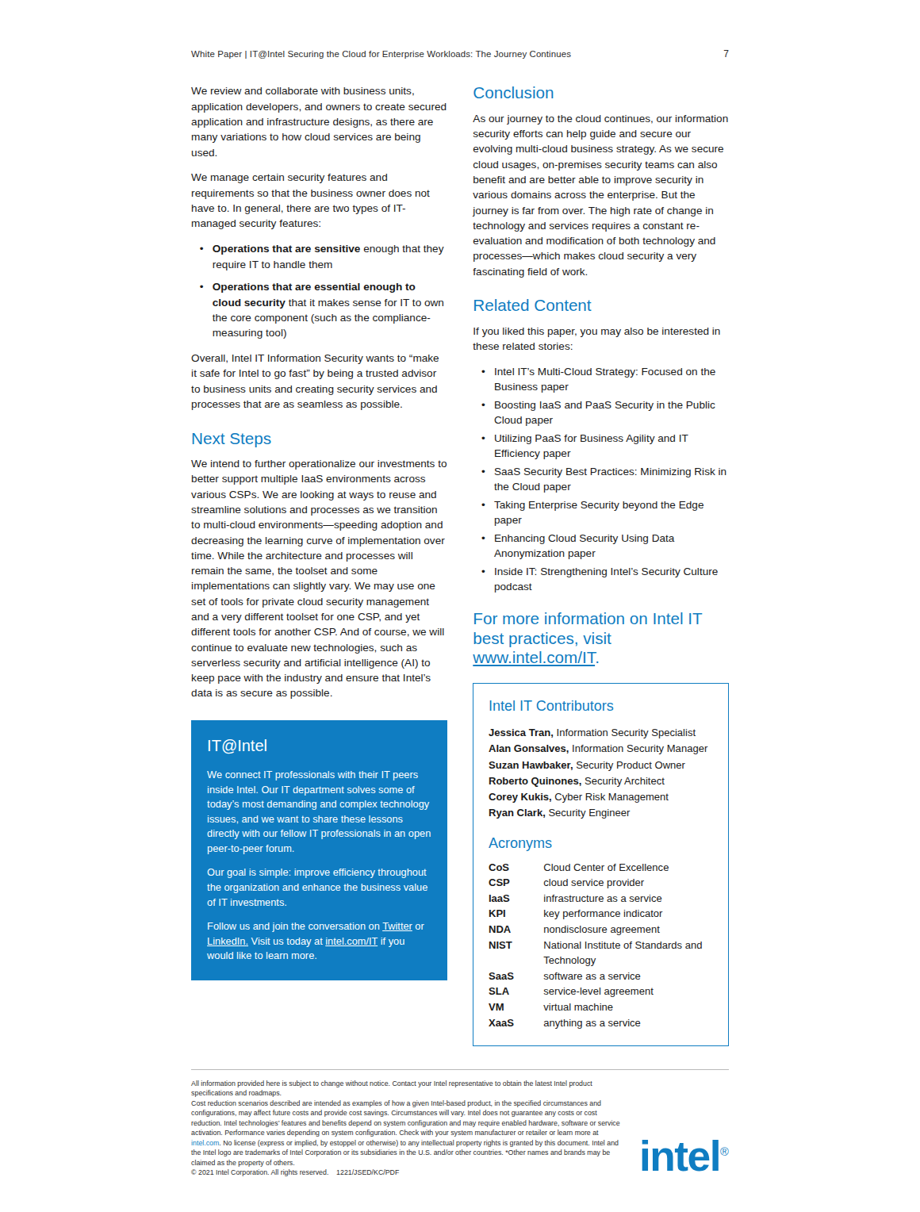White Paper | IT@Intel Securing the Cloud for Enterprise Workloads: The Journey Continues
7
We review and collaborate with business units, application developers, and owners to create secured application and infrastructure designs, as there are many variations to how cloud services are being used.
We manage certain security features and requirements so that the business owner does not have to. In general, there are two types of IT-managed security features:
Operations that are sensitive enough that they require IT to handle them
Operations that are essential enough to cloud security that it makes sense for IT to own the core component (such as the compliance-measuring tool)
Overall, Intel IT Information Security wants to “make it safe for Intel to go fast” by being a trusted advisor to business units and creating security services and processes that are as seamless as possible.
Next Steps
We intend to further operationalize our investments to better support multiple IaaS environments across various CSPs. We are looking at ways to reuse and streamline solutions and processes as we transition to multi-cloud environments—speeding adoption and decreasing the learning curve of implementation over time. While the architecture and processes will remain the same, the toolset and some implementations can slightly vary. We may use one set of tools for private cloud security management and a very different toolset for one CSP, and yet different tools for another CSP. And of course, we will continue to evaluate new technologies, such as serverless security and artificial intelligence (AI) to keep pace with the industry and ensure that Intel’s data is as secure as possible.
IT@Intel
We connect IT professionals with their IT peers inside Intel. Our IT department solves some of today’s most demanding and complex technology issues, and we want to share these lessons directly with our fellow IT professionals in an open peer-to-peer forum.
Our goal is simple: improve efficiency throughout the organization and enhance the business value of IT investments.
Follow us and join the conversation on Twitter or LinkedIn. Visit us today at intel.com/IT if you would like to learn more.
Conclusion
As our journey to the cloud continues, our information security efforts can help guide and secure our evolving multi-cloud business strategy. As we secure cloud usages, on-premises security teams can also benefit and are better able to improve security in various domains across the enterprise. But the journey is far from over. The high rate of change in technology and services requires a constant re-evaluation and modification of both technology and processes—which makes cloud security a very fascinating field of work.
Related Content
If you liked this paper, you may also be interested in these related stories:
Intel IT’s Multi-Cloud Strategy: Focused on the Business paper
Boosting IaaS and PaaS Security in the Public Cloud paper
Utilizing PaaS for Business Agility and IT Efficiency paper
SaaS Security Best Practices: Minimizing Risk in the Cloud paper
Taking Enterprise Security beyond the Edge paper
Enhancing Cloud Security Using Data Anonymization paper
Inside IT: Strengthening Intel’s Security Culture podcast
For more information on Intel IT best practices, visit www.intel.com/IT.
Intel IT Contributors
Jessica Tran, Information Security Specialist
Alan Gonsalves, Information Security Manager
Suzan Hawbaker, Security Product Owner
Roberto Quinones, Security Architect
Corey Kukis, Cyber Risk Management
Ryan Clark, Security Engineer
Acronyms
| CoS | Cloud Center of Excellence |
| CSP | cloud service provider |
| IaaS | infrastructure as a service |
| KPI | key performance indicator |
| NDA | nondisclosure agreement |
| NIST | National Institute of Standards and Technology |
| SaaS | software as a service |
| SLA | service-level agreement |
| VM | virtual machine |
| XaaS | anything as a service |
All information provided here is subject to change without notice. Contact your Intel representative to obtain the latest Intel product specifications and roadmaps.
Cost reduction scenarios described are intended as examples of how a given Intel-based product, in the specified circumstances and configurations, may affect future costs and provide cost savings. Circumstances will vary. Intel does not guarantee any costs or cost reduction. Intel technologies’ features and benefits depend on system configuration and may require enabled hardware, software or service activation. Performance varies depending on system configuration. Check with your system manufacturer or retailer or learn more at intel.com. No license (express or implied, by estoppel or otherwise) to any intellectual property rights is granted by this document. Intel and the Intel logo are trademarks of Intel Corporation or its subsidiaries in the U.S. and/or other countries. *Other names and brands may be claimed as the property of others.
© 2021 Intel Corporation. All rights reserved. 1221/JSED/KC/PDF
intel®